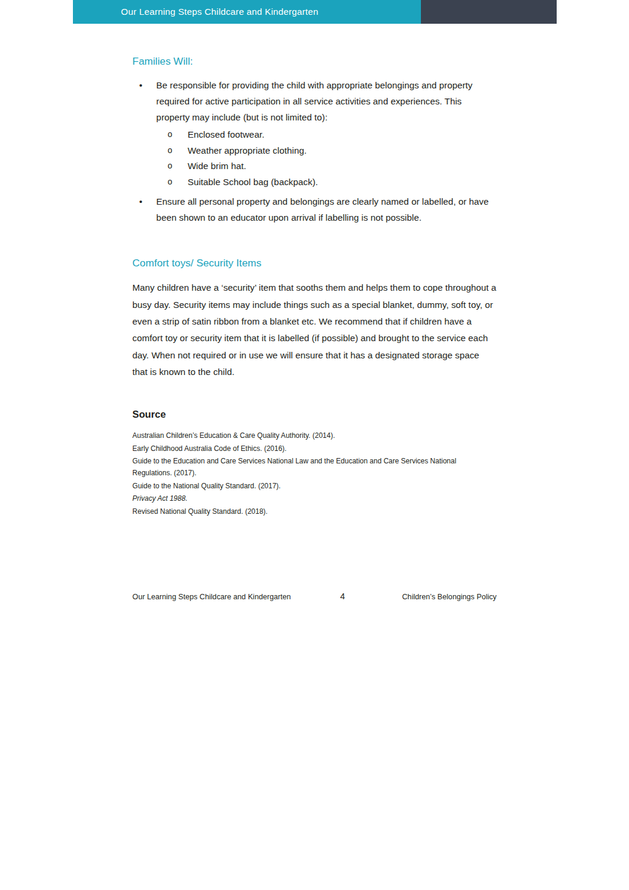Our Learning Steps Childcare and Kindergarten
Families Will:
Be responsible for providing the child with appropriate belongings and property required for active participation in all service activities and experiences. This property may include (but is not limited to):
Enclosed footwear.
Weather appropriate clothing.
Wide brim hat.
Suitable School bag (backpack).
Ensure all personal property and belongings are clearly named or labelled, or have been shown to an educator upon arrival if labelling is not possible.
Comfort toys/ Security Items
Many children have a ‘security’ item that sooths them and helps them to cope throughout a busy day. Security items may include things such as a special blanket, dummy, soft toy, or even a strip of satin ribbon from a blanket etc. We recommend that if children have a comfort toy or security item that it is labelled (if possible) and brought to the service each day. When not required or in use we will ensure that it has a designated storage space that is known to the child.
Source
Australian Children’s Education & Care Quality Authority. (2014).
Early Childhood Australia Code of Ethics. (2016).
Guide to the Education and Care Services National Law and the Education and Care Services National Regulations. (2017).
Guide to the National Quality Standard. (2017).
Privacy Act 1988.
Revised National Quality Standard. (2018).
Our Learning Steps Childcare and Kindergarten
4
Children’s Belongings Policy